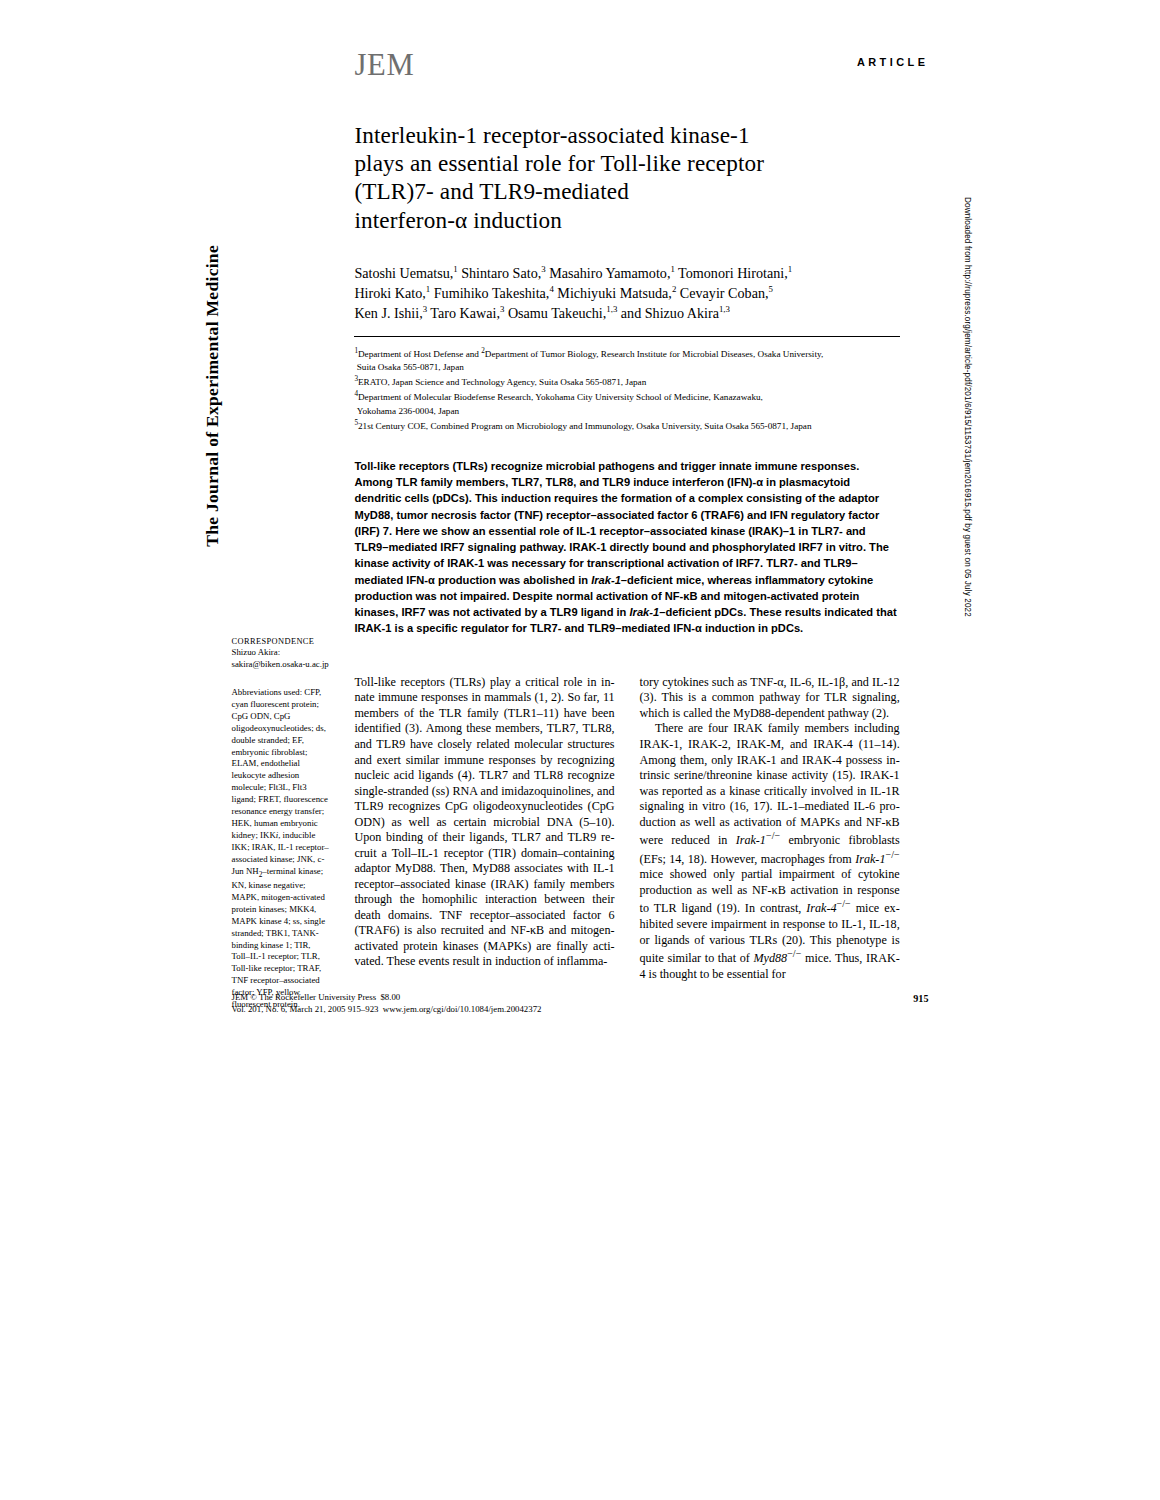The Journal of Experimental Medicine
Downloaded from http://rupress.org/jem/article-pdf/201/6/915/1153731/jem2016915.pdf by guest on 05 July 2022
JEM
ARTICLE
Interleukin-1 receptor-associated kinase-1
plays an essential role for Toll-like receptor
(TLR)7- and TLR9-mediated
interferon-α induction
Satoshi Uematsu,1 Shintaro Sato,3 Masahiro Yamamoto,1 Tomonori Hirotani,1
Hiroki Kato,1 Fumihiko Takeshita,4 Michiyuki Matsuda,2 Cevayir Coban,5
Ken J. Ishii,3 Taro Kawai,3 Osamu Takeuchi,1,3 and Shizuo Akira1,3
1Department of Host Defense and 2Department of Tumor Biology, Research Institute for Microbial Diseases, Osaka University,
Suita Osaka 565-0871, Japan
3ERATO, Japan Science and Technology Agency, Suita Osaka 565-0871, Japan
4Department of Molecular Biodefense Research, Yokohama City University School of Medicine, Kanazawaku,
Yokohama 236-0004, Japan
521st Century COE, Combined Program on Microbiology and Immunology, Osaka University, Suita Osaka 565-0871, Japan
Toll-like receptors (TLRs) recognize microbial pathogens and trigger innate immune responses. Among TLR family members, TLR7, TLR8, and TLR9 induce interferon (IFN)-α in plasmacytoid dendritic cells (pDCs). This induction requires the formation of a complex consisting of the adaptor MyD88, tumor necrosis factor (TNF) receptor–associated factor 6 (TRAF6) and IFN regulatory factor (IRF) 7. Here we show an essential role of IL-1 receptor–associated kinase (IRAK)–1 in TLR7- and TLR9–mediated IRF7 signaling pathway. IRAK-1 directly bound and phosphorylated IRF7 in vitro. The kinase activity of IRAK-1 was necessary for transcriptional activation of IRF7. TLR7- and TLR9–mediated IFN-α production was abolished in Irak-1–deficient mice, whereas inflammatory cytokine production was not impaired. Despite normal activation of NF-κB and mitogen-activated protein kinases, IRF7 was not activated by a TLR9 ligand in Irak-1–deficient pDCs. These results indicated that IRAK-1 is a specific regulator for TLR7- and TLR9–mediated IFN-α induction in pDCs.
CORRESPONDENCE
Shizuo Akira:
sakira@biken.osaka-u.ac.jp
Abbreviations used: CFP, cyan fluorescent protein; CpG ODN, CpG oligodeoxynucleotides; ds, double stranded; EF, embryonic fibroblast; ELAM, endothelial leukocyte adhesion molecule; Flt3L, Flt3 ligand; FRET, fluorescence resonance energy transfer; HEK, human embryonic kidney; IKKi, inducible IKK; IRAK, IL-1 receptor–associated kinase; JNK, c-Jun NH2–terminal kinase; KN, kinase negative; MAPK, mitogen-activated protein kinases; MKK4, MAPK kinase 4; ss, single stranded; TBK1, TANK-binding kinase 1; TIR, Toll–IL-1 receptor; TLR, Toll-like receptor; TRAF, TNF receptor–associated factor; YFP, yellow fluorescent protein.
Toll-like receptors (TLRs) play a critical role in innate immune responses in mammals (1, 2). So far, 11 members of the TLR family (TLR1–11) have been identified (3). Among these members, TLR7, TLR8, and TLR9 have closely related molecular structures and exert similar immune responses by recognizing nucleic acid ligands (4). TLR7 and TLR8 recognize single-stranded (ss) RNA and imidazoquinolines, and TLR9 recognizes CpG oligodeoxynucleotides (CpG ODN) as well as certain microbial DNA (5–10). Upon binding of their ligands, TLR7 and TLR9 recruit a Toll–IL-1 receptor (TIR) domain–containing adaptor MyD88. Then, MyD88 associates with IL-1 receptor–associated kinase (IRAK) family members through the homophilic interaction between their death domains. TNF receptor–associated factor 6 (TRAF6) is also recruited and NF-κB and mitogen-activated protein kinases (MAPKs) are finally activated. These events result in induction of inflamma-
tory cytokines such as TNF-α, IL-6, IL-1β, and IL-12 (3). This is a common pathway for TLR signaling, which is called the MyD88-dependent pathway (2).
There are four IRAK family members including IRAK-1, IRAK-2, IRAK-M, and IRAK-4 (11–14). Among them, only IRAK-1 and IRAK-4 possess intrinsic serine/threonine kinase activity (15). IRAK-1 was reported as a kinase critically involved in IL-1R signaling in vitro (16, 17). IL-1–mediated IL-6 production as well as activation of MAPKs and NF-κB were reduced in Irak-1−/− embryonic fibroblasts (EFs; 14, 18). However, macrophages from Irak-1−/− mice showed only partial impairment of cytokine production as well as NF-κB activation in response to TLR ligand (19). In contrast, Irak-4−/− mice exhibited severe impairment in response to IL-1, IL-18, or ligands of various TLRs (20). This phenotype is quite similar to that of Myd88−/− mice. Thus, IRAK-4 is thought to be essential for
JEM © The Rockefeller University Press $8.00
Vol. 201, No. 6, March 21, 2005 915–923 www.jem.org/cgi/doi/10.1084/jem.20042372
915